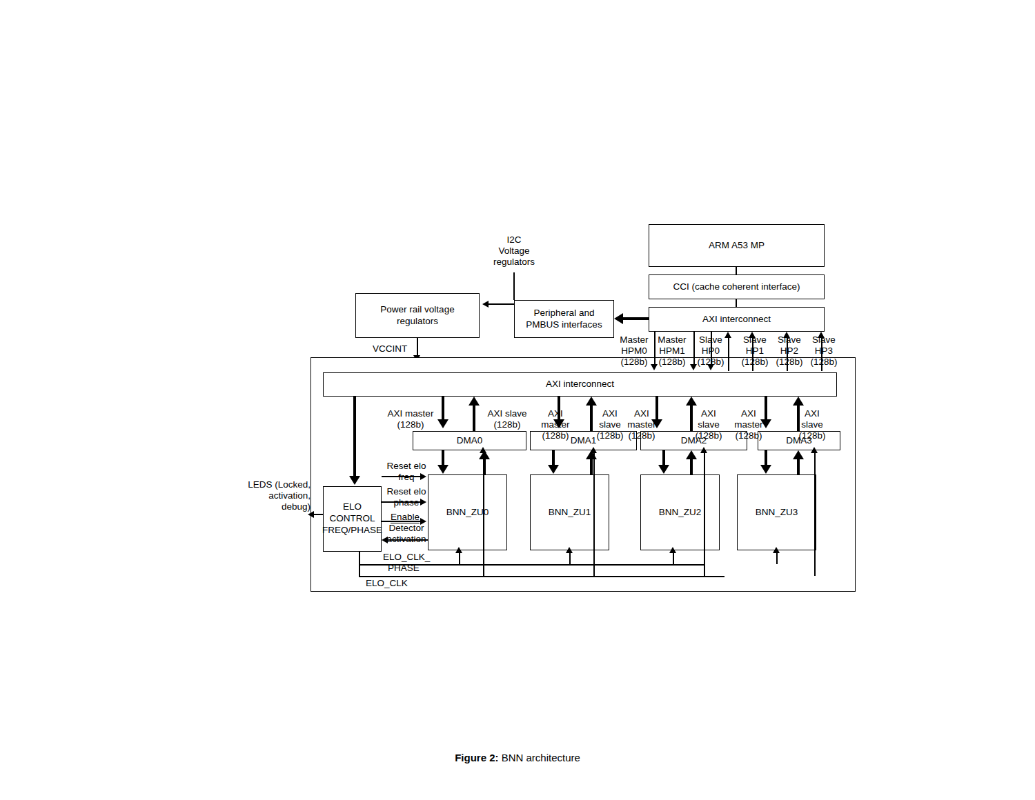ARM A53 MP
CCI (cache coherent interface)
AXI interconnect
Peripheral and PMBUS interfaces
Power rail voltage regulators
I2C
Voltage
regulators
VCCINT
AXI interconnect
Master HPM0 (128b)
Master HPM1 (128b)
Slave HP0 (128b)
Slave HP1 (128b)
Slave HP2 (128b)
Slave HP3 (128b)
DMA0
DMA1
DMA2
DMA3
AXI master (128b)
AXI slave (128b)
AXI master (128b)
AXI slave (128b)
AXI master (128b)
AXI slave (128b)
AXI master (128b)
AXI slave (128b)
ELO CONTROL FREQ/PHASE
LEDS (Locked, activation, debug)
BNN_ZU0
BNN_ZU1
BNN_ZU2
BNN_ZU3
Reset elo freq
Reset elo phase
Enable
Detector activation
ELO_CLK_ PHASE
ELO_CLK
Figure 2: BNN architecture